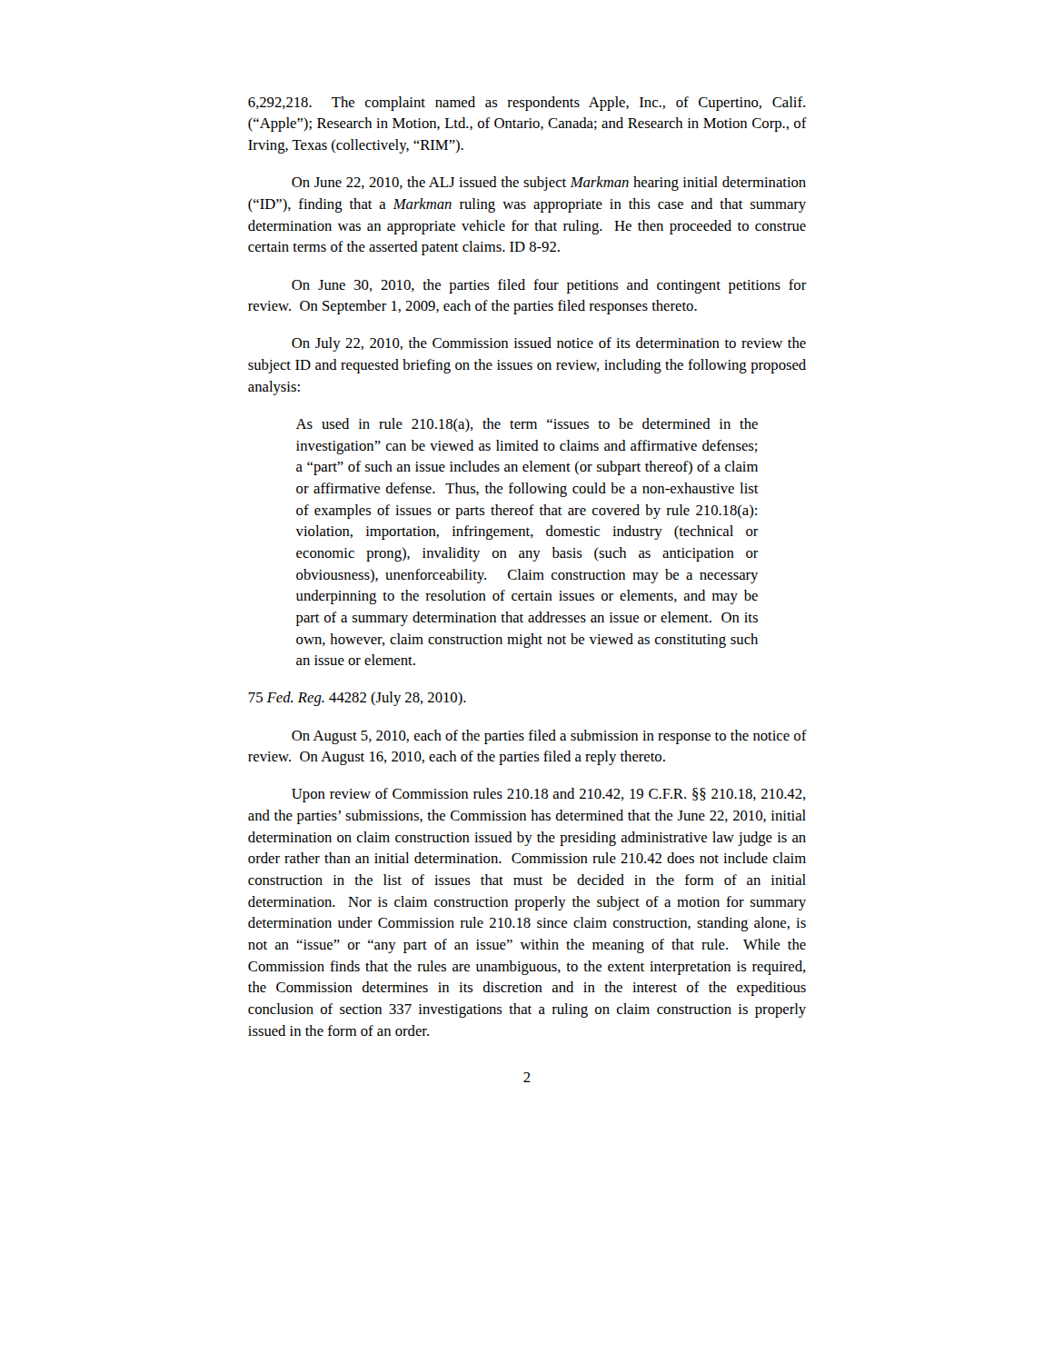6,292,218. The complaint named as respondents Apple, Inc., of Cupertino, Calif. (“Apple”); Research in Motion, Ltd., of Ontario, Canada; and Research in Motion Corp., of Irving, Texas (collectively, “RIM”).
On June 22, 2010, the ALJ issued the subject Markman hearing initial determination (“ID”), finding that a Markman ruling was appropriate in this case and that summary determination was an appropriate vehicle for that ruling. He then proceeded to construe certain terms of the asserted patent claims. ID 8-92.
On June 30, 2010, the parties filed four petitions and contingent petitions for review. On September 1, 2009, each of the parties filed responses thereto.
On July 22, 2010, the Commission issued notice of its determination to review the subject ID and requested briefing on the issues on review, including the following proposed analysis:
As used in rule 210.18(a), the term “issues to be determined in the investigation” can be viewed as limited to claims and affirmative defenses; a “part” of such an issue includes an element (or subpart thereof) of a claim or affirmative defense. Thus, the following could be a non-exhaustive list of examples of issues or parts thereof that are covered by rule 210.18(a): violation, importation, infringement, domestic industry (technical or economic prong), invalidity on any basis (such as anticipation or obviousness), unenforceability. Claim construction may be a necessary underpinning to the resolution of certain issues or elements, and may be part of a summary determination that addresses an issue or element. On its own, however, claim construction might not be viewed as constituting such an issue or element.
75 Fed. Reg. 44282 (July 28, 2010).
On August 5, 2010, each of the parties filed a submission in response to the notice of review. On August 16, 2010, each of the parties filed a reply thereto.
Upon review of Commission rules 210.18 and 210.42, 19 C.F.R. §§ 210.18, 210.42, and the parties’ submissions, the Commission has determined that the June 22, 2010, initial determination on claim construction issued by the presiding administrative law judge is an order rather than an initial determination. Commission rule 210.42 does not include claim construction in the list of issues that must be decided in the form of an initial determination. Nor is claim construction properly the subject of a motion for summary determination under Commission rule 210.18 since claim construction, standing alone, is not an “issue” or “any part of an issue” within the meaning of that rule. While the Commission finds that the rules are unambiguous, to the extent interpretation is required, the Commission determines in its discretion and in the interest of the expeditious conclusion of section 337 investigations that a ruling on claim construction is properly issued in the form of an order.
2